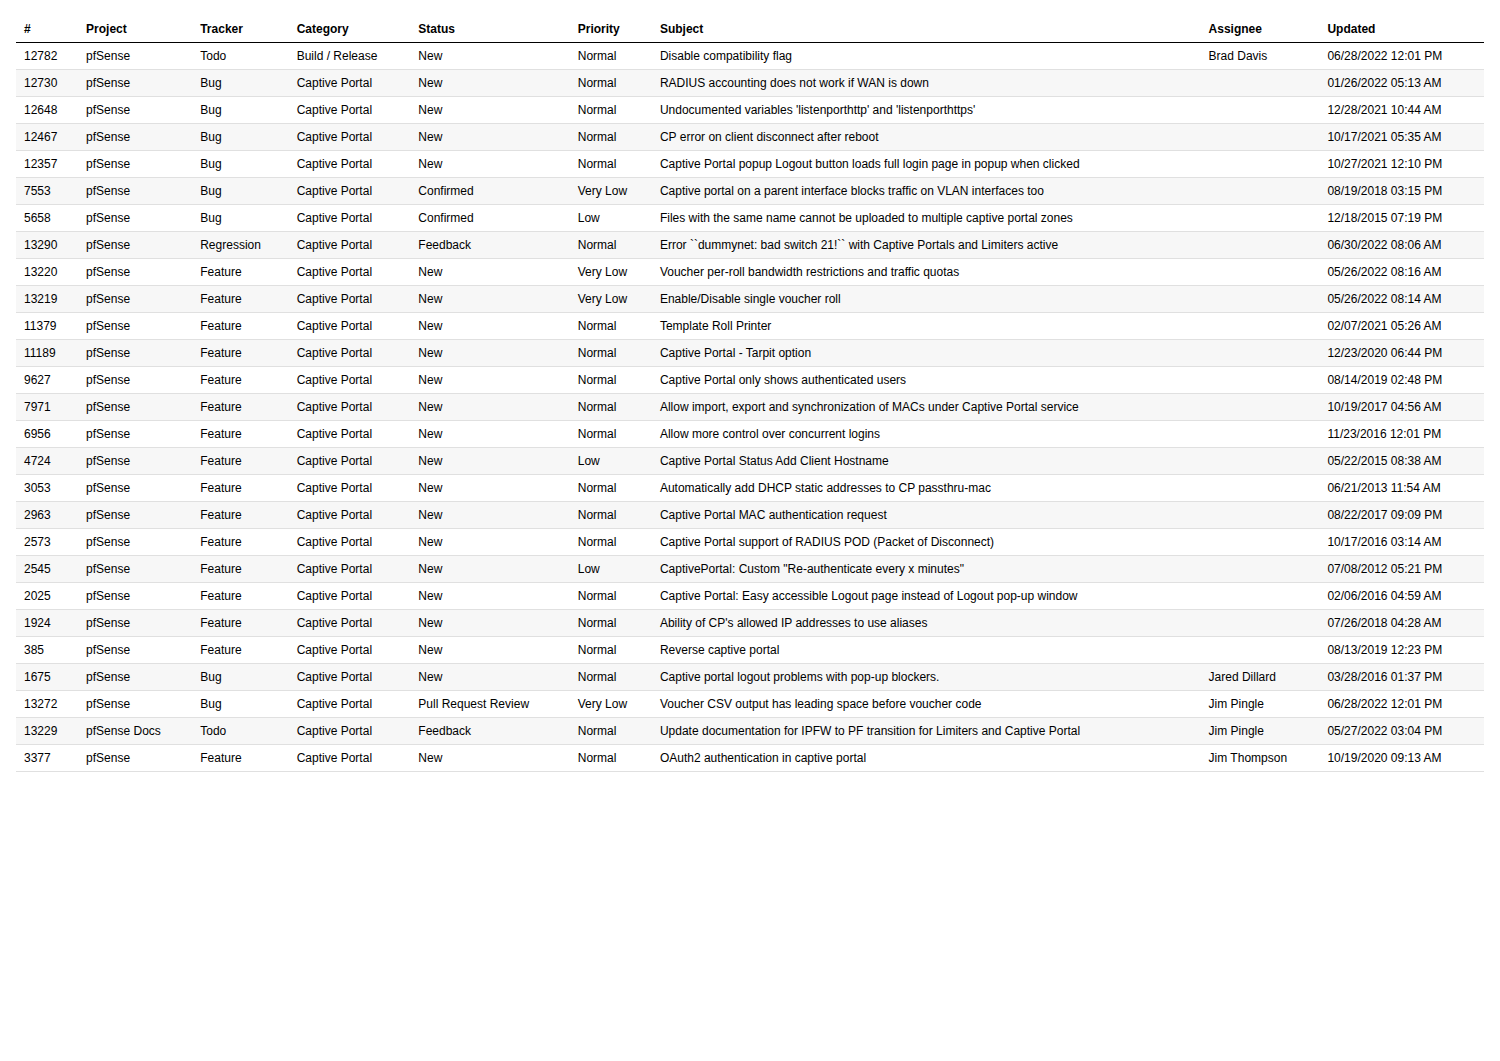| # | Project | Tracker | Category | Status | Priority | Subject | Assignee | Updated |
| --- | --- | --- | --- | --- | --- | --- | --- | --- |
| 12782 | pfSense | Todo | Build / Release | New | Normal | Disable compatibility flag | Brad Davis | 06/28/2022 12:01 PM |
| 12730 | pfSense | Bug | Captive Portal | New | Normal | RADIUS accounting does not work if WAN is down | | 01/26/2022 05:13 AM |
| 12648 | pfSense | Bug | Captive Portal | New | Normal | Undocumented variables 'listenporthttp' and 'listenporthttps' | | 12/28/2021 10:44 AM |
| 12467 | pfSense | Bug | Captive Portal | New | Normal | CP error on client disconnect after reboot | | 10/17/2021 05:35 AM |
| 12357 | pfSense | Bug | Captive Portal | New | Normal | Captive Portal popup Logout button loads full login page in popup when clicked | | 10/27/2021 12:10 PM |
| 7553 | pfSense | Bug | Captive Portal | Confirmed | Very Low | Captive portal on a parent interface blocks traffic on VLAN interfaces too | | 08/19/2018 03:15 PM |
| 5658 | pfSense | Bug | Captive Portal | Confirmed | Low | Files with the same name cannot be uploaded to multiple captive portal zones | | 12/18/2015 07:19 PM |
| 13290 | pfSense | Regression | Captive Portal | Feedback | Normal | Error ``dummynet: bad switch 21!`` with Captive Portals and Limiters active | | 06/30/2022 08:06 AM |
| 13220 | pfSense | Feature | Captive Portal | New | Very Low | Voucher per-roll bandwidth restrictions and traffic quotas | | 05/26/2022 08:16 AM |
| 13219 | pfSense | Feature | Captive Portal | New | Very Low | Enable/Disable single voucher roll | | 05/26/2022 08:14 AM |
| 11379 | pfSense | Feature | Captive Portal | New | Normal | Template Roll Printer | | 02/07/2021 05:26 AM |
| 11189 | pfSense | Feature | Captive Portal | New | Normal | Captive Portal - Tarpit option | | 12/23/2020 06:44 PM |
| 9627 | pfSense | Feature | Captive Portal | New | Normal | Captive Portal only shows authenticated users | | 08/14/2019 02:48 PM |
| 7971 | pfSense | Feature | Captive Portal | New | Normal | Allow import, export and synchronization of MACs under Captive Portal service | | 10/19/2017 04:56 AM |
| 6956 | pfSense | Feature | Captive Portal | New | Normal | Allow more control over concurrent logins | | 11/23/2016 12:01 PM |
| 4724 | pfSense | Feature | Captive Portal | New | Low | Captive Portal Status Add Client Hostname | | 05/22/2015 08:38 AM |
| 3053 | pfSense | Feature | Captive Portal | New | Normal | Automatically add DHCP static addresses to CP passthru-mac | | 06/21/2013 11:54 AM |
| 2963 | pfSense | Feature | Captive Portal | New | Normal | Captive Portal MAC authentication request | | 08/22/2017 09:09 PM |
| 2573 | pfSense | Feature | Captive Portal | New | Normal | Captive Portal support of RADIUS POD (Packet of Disconnect) | | 10/17/2016 03:14 AM |
| 2545 | pfSense | Feature | Captive Portal | New | Low | CaptivePortal: Custom "Re-authenticate every x minutes" | | 07/08/2012 05:21 PM |
| 2025 | pfSense | Feature | Captive Portal | New | Normal | Captive Portal: Easy accessible Logout page instead of Logout pop-up window | | 02/06/2016 04:59 AM |
| 1924 | pfSense | Feature | Captive Portal | New | Normal | Ability of CP's allowed IP addresses to use aliases | | 07/26/2018 04:28 AM |
| 385 | pfSense | Feature | Captive Portal | New | Normal | Reverse captive portal | | 08/13/2019 12:23 PM |
| 1675 | pfSense | Bug | Captive Portal | New | Normal | Captive portal logout problems with pop-up blockers. | Jared Dillard | 03/28/2016 01:37 PM |
| 13272 | pfSense | Bug | Captive Portal | Pull Request Review | Very Low | Voucher CSV output has leading space before voucher code | Jim Pingle | 06/28/2022 12:01 PM |
| 13229 | pfSense Docs | Todo | Captive Portal | Feedback | Normal | Update documentation for IPFW to PF transition for Limiters and Captive Portal | Jim Pingle | 05/27/2022 03:04 PM |
| 3377 | pfSense | Feature | Captive Portal | New | Normal | OAuth2 authentication in captive portal | Jim Thompson | 10/19/2020 09:13 AM |